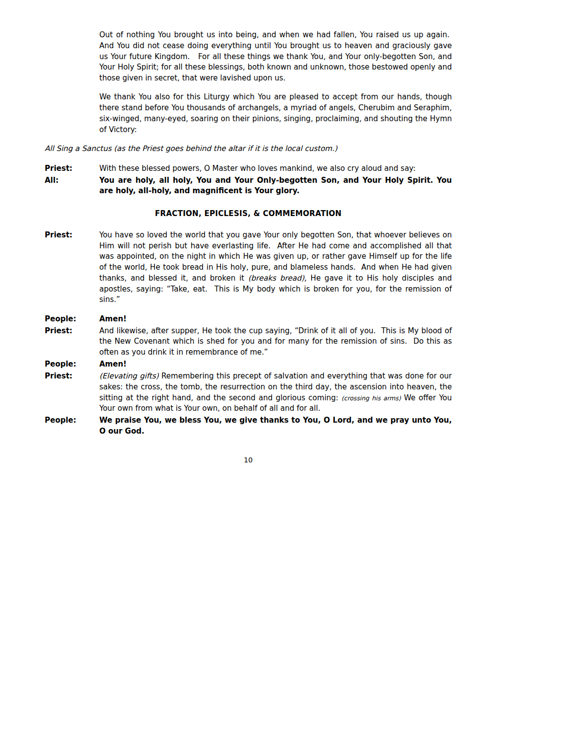Out of nothing You brought us into being, and when we had fallen, You raised us up again. And You did not cease doing everything until You brought us to heaven and graciously gave us Your future Kingdom. For all these things we thank You, and Your only-begotten Son, and Your Holy Spirit; for all these blessings, both known and unknown, those bestowed openly and those given in secret, that were lavished upon us.
We thank You also for this Liturgy which You are pleased to accept from our hands, though there stand before You thousands of archangels, a myriad of angels, Cherubim and Seraphim, six-winged, many-eyed, soaring on their pinions, singing, proclaiming, and shouting the Hymn of Victory:
All Sing a Sanctus (as the Priest goes behind the altar if it is the local custom.)
Priest:
With these blessed powers, O Master who loves mankind, we also cry aloud and say:
All:
You are holy, all holy, You and Your Only-begotten Son, and Your Holy Spirit. You are holy, all-holy, and magnificent is Your glory.
FRACTION, EPICLESIS, & COMMEMORATION
Priest:
You have so loved the world that you gave Your only begotten Son, that whoever believes on Him will not perish but have everlasting life. After He had come and accomplished all that was appointed, on the night in which He was given up, or rather gave Himself up for the life of the world, He took bread in His holy, pure, and blameless hands. And when He had given thanks, and blessed it, and broken it (breaks bread), He gave it to His holy disciples and apostles, saying: “Take, eat. This is My body which is broken for you, for the remission of sins.”
People:
Amen!
Priest:
And likewise, after supper, He took the cup saying, “Drink of it all of you. This is My blood of the New Covenant which is shed for you and for many for the remission of sins. Do this as often as you drink it in remembrance of me.”
People:
Amen!
Priest:
(Elevating gifts) Remembering this precept of salvation and everything that was done for our sakes: the cross, the tomb, the resurrection on the third day, the ascension into heaven, the sitting at the right hand, and the second and glorious coming: (crossing his arms) We offer You Your own from what is Your own, on behalf of all and for all.
People:
We praise You, we bless You, we give thanks to You, O Lord, and we pray unto You, O our God.
10